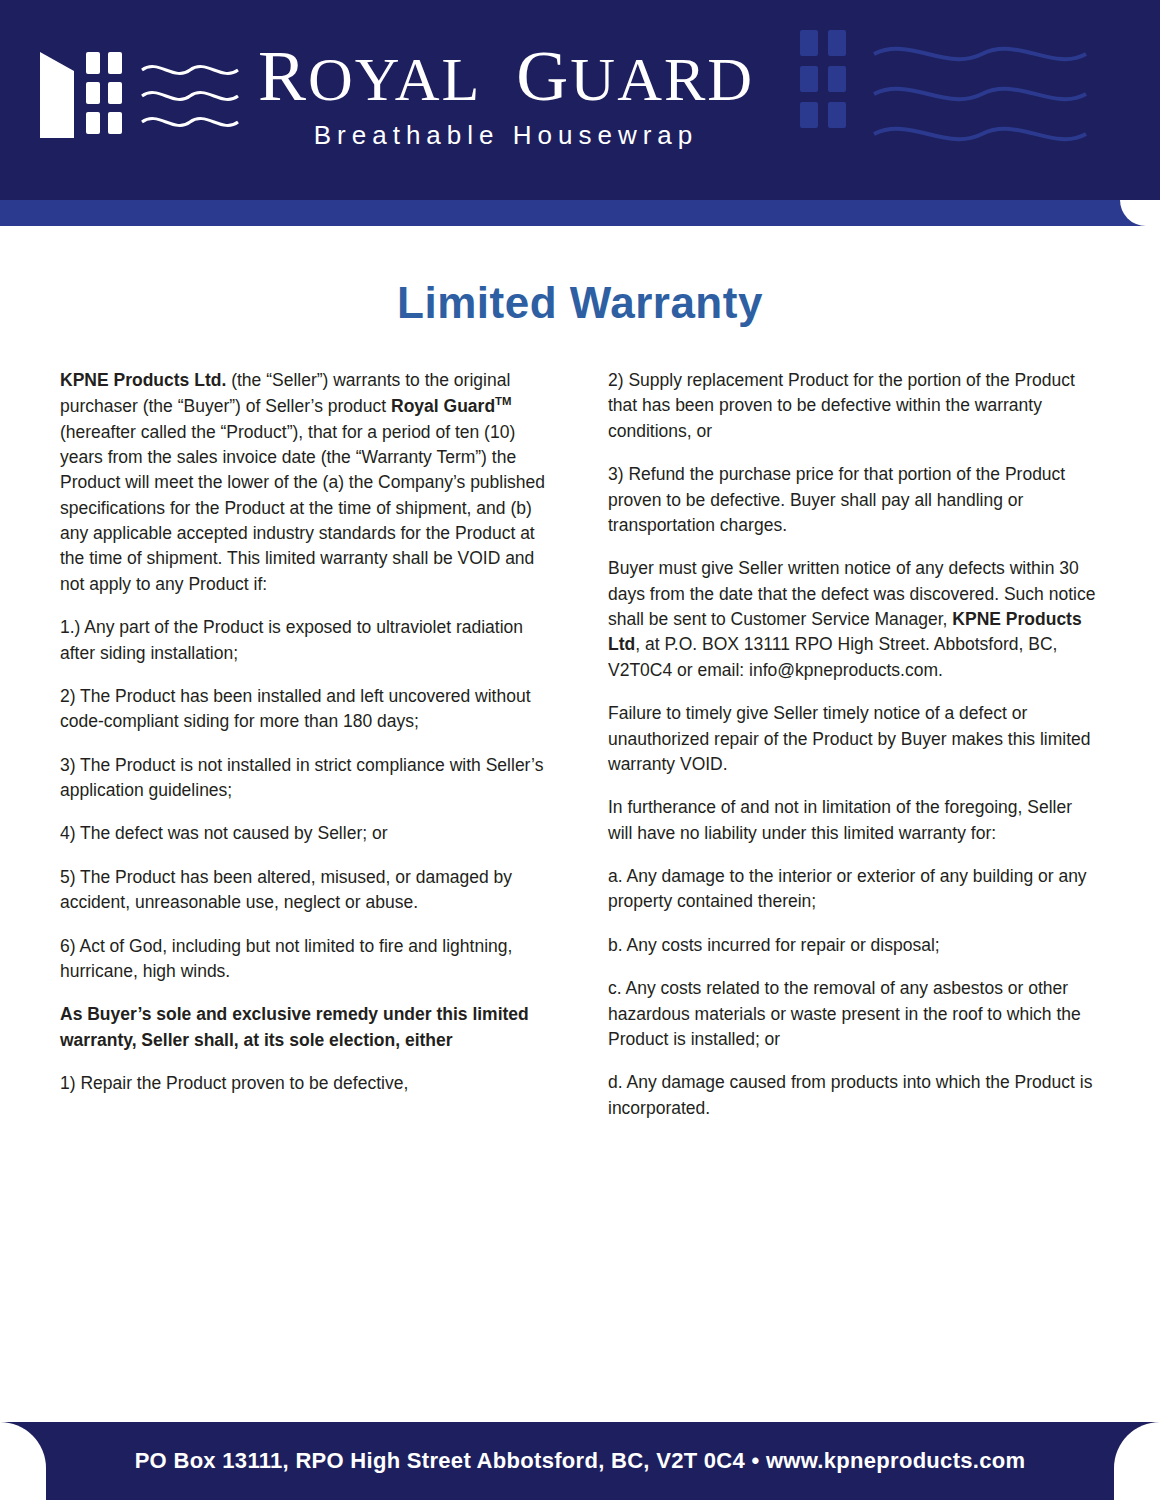Royal Guard
Breathable Housewrap
Limited Warranty
KPNE Products Ltd. (the “Seller”) warrants to the original purchaser (the “Buyer”) of Seller’s product Royal GuardTM (hereafter called the “Product”), that for a period of ten (10) years from the sales invoice date (the “Warranty Term”) the Product will meet the lower of the (a) the Company’s published specifications for the Product at the time of shipment, and (b) any applicable accepted industry standards for the Product at the time of shipment. This limited warranty shall be VOID and not apply to any Product if:
1.) Any part of the Product is exposed to ultraviolet radiation after siding installation;
2) The Product has been installed and left uncovered without code-compliant siding for more than 180 days;
3) The Product is not installed in strict compliance with Seller’s application guidelines;
4) The defect was not caused by Seller; or
5) The Product has been altered, misused, or damaged by accident, unreasonable use, neglect or abuse.
6) Act of God, including but not limited to fire and lightning, hurricane, high winds.
As Buyer’s sole and exclusive remedy under this limited warranty, Seller shall, at its sole election, either
1) Repair the Product proven to be defective,
2) Supply replacement Product for the portion of the Product that has been proven to be defective within the warranty conditions, or
3) Refund the purchase price for that portion of the Product proven to be defective. Buyer shall pay all handling or transportation charges.
Buyer must give Seller written notice of any defects within 30 days from the date that the defect was discovered. Such notice shall be sent to Customer Service Manager, KPNE Products Ltd, at P.O. BOX 13111 RPO High Street. Abbotsford, BC, V2T0C4 or email: info@kpneproducts.com.
Failure to timely give Seller timely notice of a defect or unauthorized repair of the Product by Buyer makes this limited warranty VOID.
In furtherance of and not in limitation of the foregoing, Seller will have no liability under this limited warranty for:
a. Any damage to the interior or exterior of any building or any property contained therein;
b. Any costs incurred for repair or disposal;
c. Any costs related to the removal of any asbestos or other hazardous materials or waste present in the roof to which the Product is installed; or
d. Any damage caused from products into which the Product is incorporated.
PO Box 13111, RPO High Street Abbotsford, BC, V2T 0C4 • www.kpneproducts.com